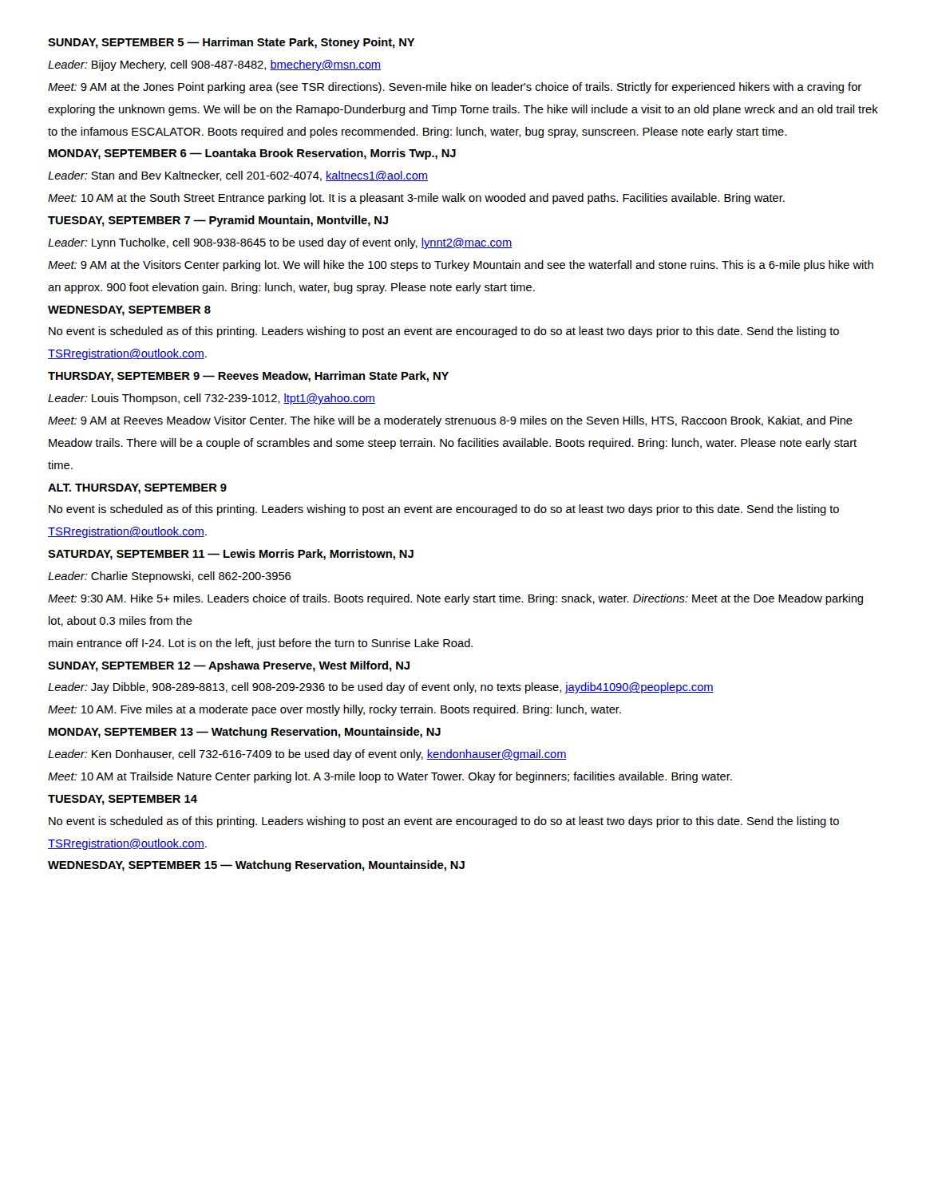SUNDAY, SEPTEMBER 5 — Harriman State Park, Stoney Point, NY
Leader: Bijoy Mechery, cell 908-487-8482, bmechery@msn.com
Meet: 9 AM at the Jones Point parking area (see TSR directions). Seven-mile hike on leader's choice of trails. Strictly for experienced hikers with a craving for exploring the unknown gems. We will be on the Ramapo-Dunderburg and Timp Torne trails. The hike will include a visit to an old plane wreck and an old trail trek to the infamous ESCALATOR. Boots required and poles recommended. Bring: lunch, water, bug spray, sunscreen. Please note early start time.
MONDAY, SEPTEMBER 6 — Loantaka Brook Reservation, Morris Twp., NJ
Leader: Stan and Bev Kaltnecker, cell 201-602-4074, kaltnecs1@aol.com
Meet: 10 AM at the South Street Entrance parking lot. It is a pleasant 3-mile walk on wooded and paved paths. Facilities available. Bring water.
TUESDAY, SEPTEMBER 7 — Pyramid Mountain, Montville, NJ
Leader: Lynn Tucholke, cell 908-938-8645 to be used day of event only, lynnt2@mac.com
Meet: 9 AM at the Visitors Center parking lot. We will hike the 100 steps to Turkey Mountain and see the waterfall and stone ruins. This is a 6-mile plus hike with an approx. 900 foot elevation gain. Bring: lunch, water, bug spray. Please note early start time.
WEDNESDAY, SEPTEMBER 8
No event is scheduled as of this printing. Leaders wishing to post an event are encouraged to do so at least two days prior to this date. Send the listing to TSRregistration@outlook.com.
THURSDAY, SEPTEMBER 9 — Reeves Meadow, Harriman State Park, NY
Leader: Louis Thompson, cell 732-239-1012, ltpt1@yahoo.com
Meet: 9 AM at Reeves Meadow Visitor Center. The hike will be a moderately strenuous 8-9 miles on the Seven Hills, HTS, Raccoon Brook, Kakiat, and Pine Meadow trails. There will be a couple of scrambles and some steep terrain. No facilities available. Boots required. Bring: lunch, water. Please note early start time.
ALT. THURSDAY, SEPTEMBER 9
No event is scheduled as of this printing. Leaders wishing to post an event are encouraged to do so at least two days prior to this date. Send the listing to TSRregistration@outlook.com.
SATURDAY, SEPTEMBER 11 — Lewis Morris Park, Morristown, NJ
Leader: Charlie Stepnowski, cell 862-200-3956
Meet: 9:30 AM. Hike 5+ miles. Leaders choice of trails. Boots required. Note early start time. Bring: snack, water. Directions: Meet at the Doe Meadow parking lot, about 0.3 miles from the
main entrance off I-24. Lot is on the left, just before the turn to Sunrise Lake Road.
SUNDAY, SEPTEMBER 12 — Apshawa Preserve, West Milford, NJ
Leader: Jay Dibble, 908-289-8813, cell 908-209-2936 to be used day of event only, no texts please, jaydib41090@peoplepc.com
Meet: 10 AM. Five miles at a moderate pace over mostly hilly, rocky terrain. Boots required. Bring: lunch, water.
MONDAY, SEPTEMBER 13 — Watchung Reservation, Mountainside, NJ
Leader: Ken Donhauser, cell 732-616-7409 to be used day of event only, kendonhauser@gmail.com
Meet: 10 AM at Trailside Nature Center parking lot. A 3-mile loop to Water Tower. Okay for beginners; facilities available. Bring water.
TUESDAY, SEPTEMBER 14
No event is scheduled as of this printing. Leaders wishing to post an event are encouraged to do so at least two days prior to this date. Send the listing to TSRregistration@outlook.com.
WEDNESDAY, SEPTEMBER 15 — Watchung Reservation, Mountainside, NJ